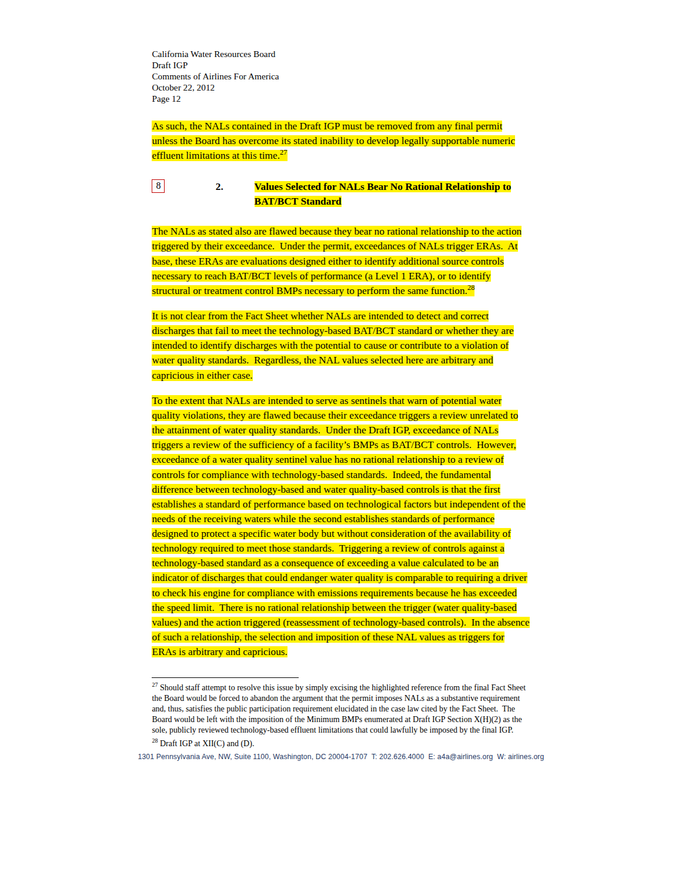California Water Resources Board
Draft IGP
Comments of Airlines For America
October 22, 2012
Page 12
As such, the NALs contained in the Draft IGP must be removed from any final permit unless the Board has overcome its stated inability to develop legally supportable numeric effluent limitations at this time.27
8 2. Values Selected for NALs Bear No Rational Relationship to BAT/BCT Standard
The NALs as stated also are flawed because they bear no rational relationship to the action triggered by their exceedance. Under the permit, exceedances of NALs trigger ERAs. At base, these ERAs are evaluations designed either to identify additional source controls necessary to reach BAT/BCT levels of performance (a Level 1 ERA), or to identify structural or treatment control BMPs necessary to perform the same function.28
It is not clear from the Fact Sheet whether NALs are intended to detect and correct discharges that fail to meet the technology-based BAT/BCT standard or whether they are intended to identify discharges with the potential to cause or contribute to a violation of water quality standards. Regardless, the NAL values selected here are arbitrary and capricious in either case.
To the extent that NALs are intended to serve as sentinels that warn of potential water quality violations, they are flawed because their exceedance triggers a review unrelated to the attainment of water quality standards. Under the Draft IGP, exceedance of NALs triggers a review of the sufficiency of a facility’s BMPs as BAT/BCT controls. However, exceedance of a water quality sentinel value has no rational relationship to a review of controls for compliance with technology-based standards. Indeed, the fundamental difference between technology-based and water quality-based controls is that the first establishes a standard of performance based on technological factors but independent of the needs of the receiving waters while the second establishes standards of performance designed to protect a specific water body but without consideration of the availability of technology required to meet those standards. Triggering a review of controls against a technology-based standard as a consequence of exceeding a value calculated to be an indicator of discharges that could endanger water quality is comparable to requiring a driver to check his engine for compliance with emissions requirements because he has exceeded the speed limit. There is no rational relationship between the trigger (water quality-based values) and the action triggered (reassessment of technology-based controls). In the absence of such a relationship, the selection and imposition of these NAL values as triggers for ERAs is arbitrary and capricious.
27 Should staff attempt to resolve this issue by simply excising the highlighted reference from the final Fact Sheet the Board would be forced to abandon the argument that the permit imposes NALs as a substantive requirement and, thus, satisfies the public participation requirement elucidated in the case law cited by the Fact Sheet. The Board would be left with the imposition of the Minimum BMPs enumerated at Draft IGP Section X(H)(2) as the sole, publicly reviewed technology-based effluent limitations that could lawfully be imposed by the final IGP.
28 Draft IGP at XII(C) and (D).
1301 Pennsylvania Ave, NW, Suite 1100, Washington, DC 20004-1707 T: 202.626.4000 E: a4a@airlines.org W: airlines.org